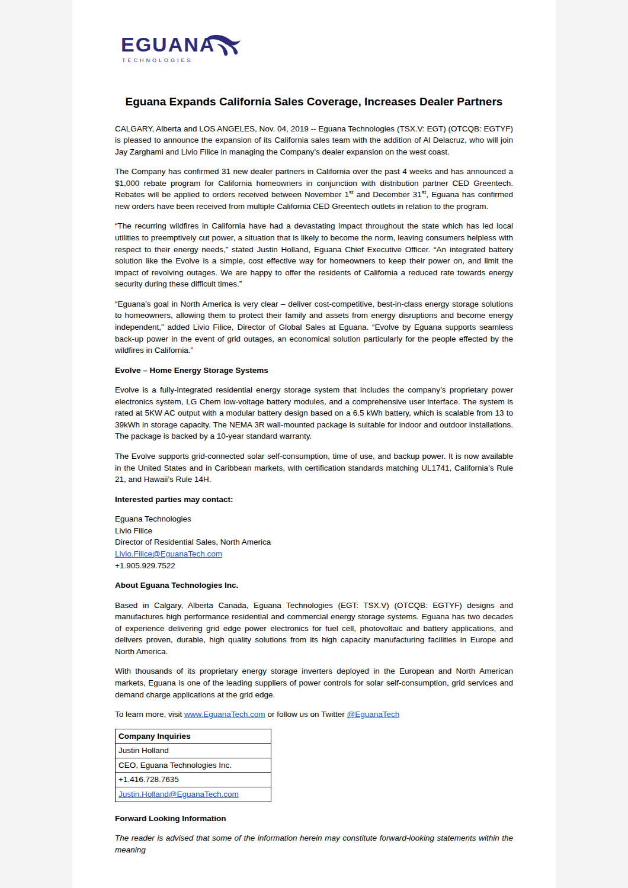EGUANA TECHNOLOGIES
Eguana Expands California Sales Coverage, Increases Dealer Partners
CALGARY, Alberta and LOS ANGELES, Nov. 04, 2019 -- Eguana Technologies (TSX.V: EGT) (OTCQB: EGTYF) is pleased to announce the expansion of its California sales team with the addition of Al Delacruz, who will join Jay Zarghami and Livio Filice in managing the Company’s dealer expansion on the west coast.
The Company has confirmed 31 new dealer partners in California over the past 4 weeks and has announced a $1,000 rebate program for California homeowners in conjunction with distribution partner CED Greentech. Rebates will be applied to orders received between November 1st and December 31st, Eguana has confirmed new orders have been received from multiple California CED Greentech outlets in relation to the program.
“The recurring wildfires in California have had a devastating impact throughout the state which has led local utilities to preemptively cut power, a situation that is likely to become the norm, leaving consumers helpless with respect to their energy needs,” stated Justin Holland, Eguana Chief Executive Officer. “An integrated battery solution like the Evolve is a simple, cost effective way for homeowners to keep their power on, and limit the impact of revolving outages. We are happy to offer the residents of California a reduced rate towards energy security during these difficult times.”
“Eguana’s goal in North America is very clear – deliver cost-competitive, best-in-class energy storage solutions to homeowners, allowing them to protect their family and assets from energy disruptions and become energy independent,” added Livio Filice, Director of Global Sales at Eguana. “Evolve by Eguana supports seamless back-up power in the event of grid outages, an economical solution particularly for the people effected by the wildfires in California.”
Evolve – Home Energy Storage Systems
Evolve is a fully-integrated residential energy storage system that includes the company’s proprietary power electronics system, LG Chem low-voltage battery modules, and a comprehensive user interface. The system is rated at 5KW AC output with a modular battery design based on a 6.5 kWh battery, which is scalable from 13 to 39kWh in storage capacity. The NEMA 3R wall-mounted package is suitable for indoor and outdoor installations. The package is backed by a 10-year standard warranty.
The Evolve supports grid-connected solar self-consumption, time of use, and backup power. It is now available in the United States and in Caribbean markets, with certification standards matching UL1741, California’s Rule 21, and Hawaii’s Rule 14H.
Interested parties may contact:
Eguana Technologies
Livio Filice
Director of Residential Sales, North America
Livio.Filice@EguanaTech.com
+1.905.929.7522
About Eguana Technologies Inc.
Based in Calgary, Alberta Canada, Eguana Technologies (EGT: TSX.V) (OTCQB: EGTYF) designs and manufactures high performance residential and commercial energy storage systems. Eguana has two decades of experience delivering grid edge power electronics for fuel cell, photovoltaic and battery applications, and delivers proven, durable, high quality solutions from its high capacity manufacturing facilities in Europe and North America.
With thousands of its proprietary energy storage inverters deployed in the European and North American markets, Eguana is one of the leading suppliers of power controls for solar self-consumption, grid services and demand charge applications at the grid edge.
To learn more, visit www.EguanaTech.com or follow us on Twitter @EguanaTech
| Company Inquiries |
| Justin Holland |
| CEO, Eguana Technologies Inc. |
| +1.416.728.7635 |
| Justin.Holland@EguanaTech.com |
Forward Looking Information
The reader is advised that some of the information herein may constitute forward-looking statements within the meaning